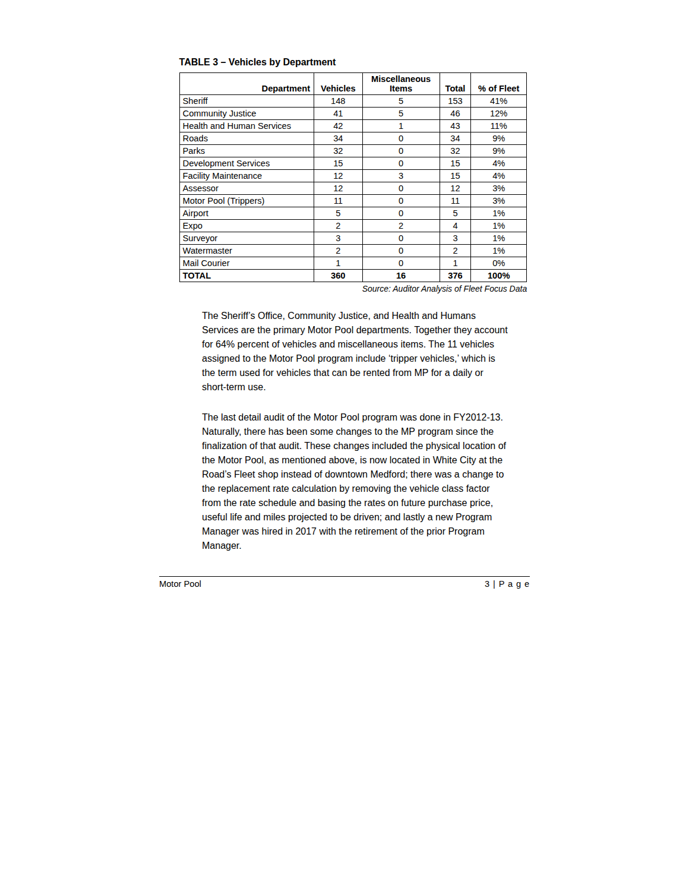TABLE 3 – Vehicles by Department
| Department | Vehicles | Miscellaneous Items | Total | % of Fleet |
| --- | --- | --- | --- | --- |
| Sheriff | 148 | 5 | 153 | 41% |
| Community Justice | 41 | 5 | 46 | 12% |
| Health and Human Services | 42 | 1 | 43 | 11% |
| Roads | 34 | 0 | 34 | 9% |
| Parks | 32 | 0 | 32 | 9% |
| Development Services | 15 | 0 | 15 | 4% |
| Facility Maintenance | 12 | 3 | 15 | 4% |
| Assessor | 12 | 0 | 12 | 3% |
| Motor Pool (Trippers) | 11 | 0 | 11 | 3% |
| Airport | 5 | 0 | 5 | 1% |
| Expo | 2 | 2 | 4 | 1% |
| Surveyor | 3 | 0 | 3 | 1% |
| Watermaster | 2 | 0 | 2 | 1% |
| Mail Courier | 1 | 0 | 1 | 0% |
| TOTAL | 360 | 16 | 376 | 100% |
Source: Auditor Analysis of Fleet Focus Data
The Sheriff’s Office, Community Justice, and Health and Humans Services are the primary Motor Pool departments. Together they account for 64% percent of vehicles and miscellaneous items. The 11 vehicles assigned to the Motor Pool program include ‘tripper vehicles,’ which is the term used for vehicles that can be rented from MP for a daily or short-term use.
The last detail audit of the Motor Pool program was done in FY2012-13. Naturally, there has been some changes to the MP program since the finalization of that audit. These changes included the physical location of the Motor Pool, as mentioned above, is now located in White City at the Road’s Fleet shop instead of downtown Medford; there was a change to the replacement rate calculation by removing the vehicle class factor from the rate schedule and basing the rates on future purchase price, useful life and miles projected to be driven; and lastly a new Program Manager was hired in 2017 with the retirement of the prior Program Manager.
Motor Pool
3 | P a g e